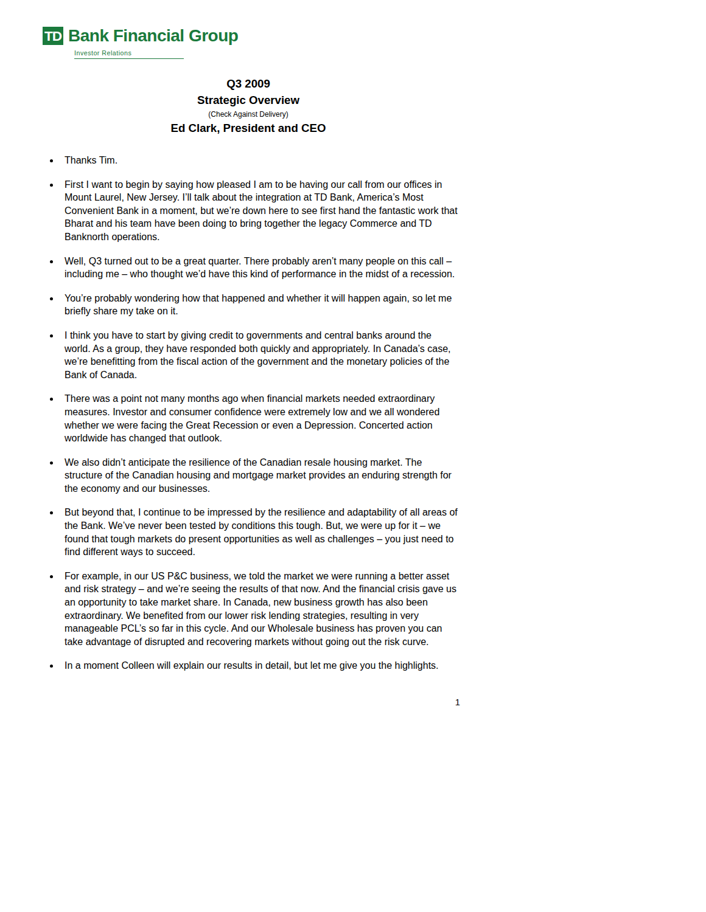TD Bank Financial Group
Investor Relations
Q3 2009
Strategic Overview
(Check Against Delivery)
Ed Clark, President and CEO
Thanks Tim.
First I want to begin by saying how pleased I am to be having our call from our offices in Mount Laurel, New Jersey. I’ll talk about the integration at TD Bank, America’s Most Convenient Bank in a moment, but we’re down here to see first hand the fantastic work that Bharat and his team have been doing to bring together the legacy Commerce and TD Banknorth operations.
Well, Q3 turned out to be a great quarter. There probably aren’t many people on this call – including me – who thought we’d have this kind of performance in the midst of a recession.
You’re probably wondering how that happened and whether it will happen again, so let me briefly share my take on it.
I think you have to start by giving credit to governments and central banks around the world. As a group, they have responded both quickly and appropriately. In Canada’s case, we’re benefitting from the fiscal action of the government and the monetary policies of the Bank of Canada.
There was a point not many months ago when financial markets needed extraordinary measures. Investor and consumer confidence were extremely low and we all wondered whether we were facing the Great Recession or even a Depression. Concerted action worldwide has changed that outlook.
We also didn’t anticipate the resilience of the Canadian resale housing market. The structure of the Canadian housing and mortgage market provides an enduring strength for the economy and our businesses.
But beyond that, I continue to be impressed by the resilience and adaptability of all areas of the Bank. We’ve never been tested by conditions this tough. But, we were up for it – we found that tough markets do present opportunities as well as challenges – you just need to find different ways to succeed.
For example, in our US P&C business, we told the market we were running a better asset and risk strategy – and we’re seeing the results of that now. And the financial crisis gave us an opportunity to take market share. In Canada, new business growth has also been extraordinary. We benefited from our lower risk lending strategies, resulting in very manageable PCL’s so far in this cycle. And our Wholesale business has proven you can take advantage of disrupted and recovering markets without going out the risk curve.
In a moment Colleen will explain our results in detail, but let me give you the highlights.
1